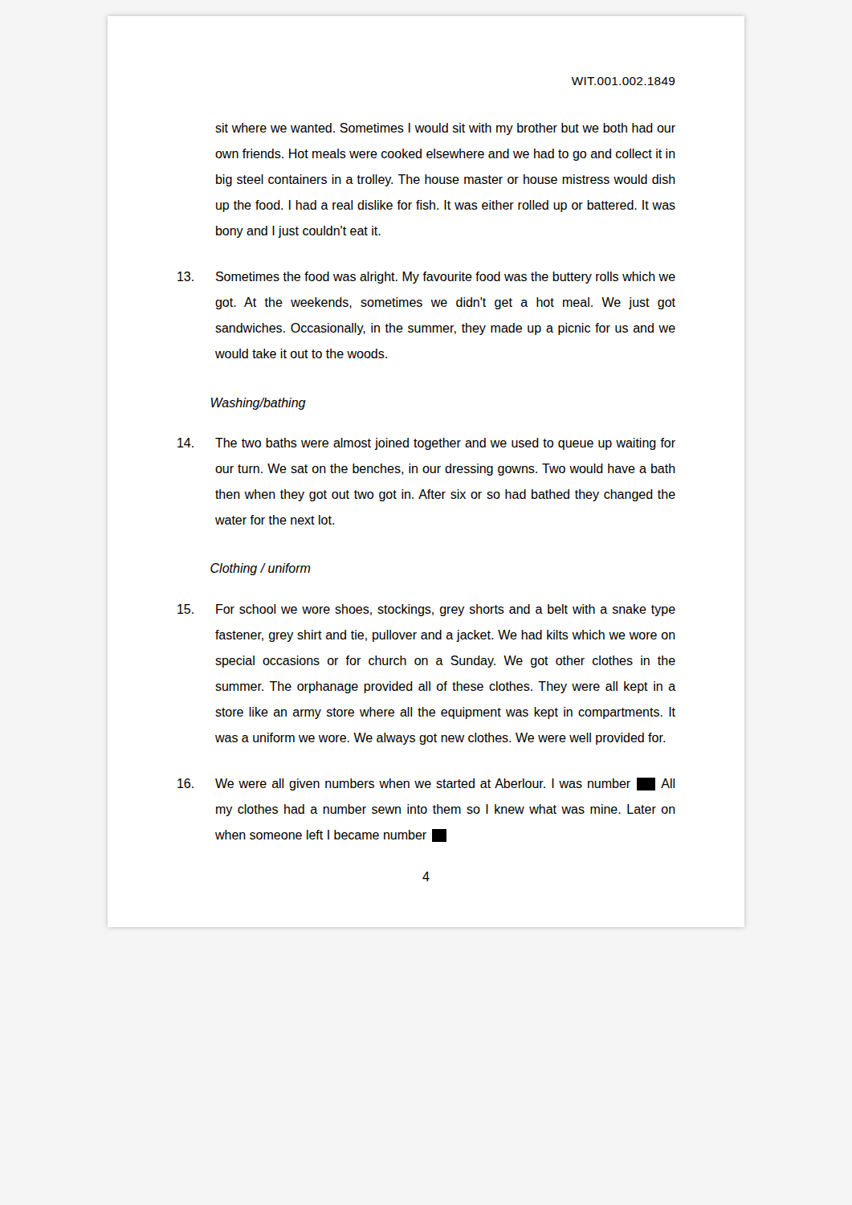WIT.001.002.1849
sit where we wanted. Sometimes I would sit with my brother but we both had our own friends. Hot meals were cooked elsewhere and we had to go and collect it in big steel containers in a trolley. The house master or house mistress would dish up the food. I had a real dislike for fish. It was either rolled up or battered. It was bony and I just couldn't eat it.
13.
Sometimes the food was alright. My favourite food was the buttery rolls which we got. At the weekends, sometimes we didn't get a hot meal. We just got sandwiches. Occasionally, in the summer, they made up a picnic for us and we would take it out to the woods.
Washing/bathing
14.
The two baths were almost joined together and we used to queue up waiting for our turn. We sat on the benches, in our dressing gowns. Two would have a bath then when they got out two got in. After six or so had bathed they changed the water for the next lot.
Clothing / uniform
15.
For school we wore shoes, stockings, grey shorts and a belt with a snake type fastener, grey shirt and tie, pullover and a jacket. We had kilts which we wore on special occasions or for church on a Sunday. We got other clothes in the summer. The orphanage provided all of these clothes. They were all kept in a store like an army store where all the equipment was kept in compartments. It was a uniform we wore. We always got new clothes. We were well provided for.
16.
We were all given numbers when we started at Aberlour. I was number All my clothes had a number sewn into them so I knew what was mine. Later on when someone left I became number
4